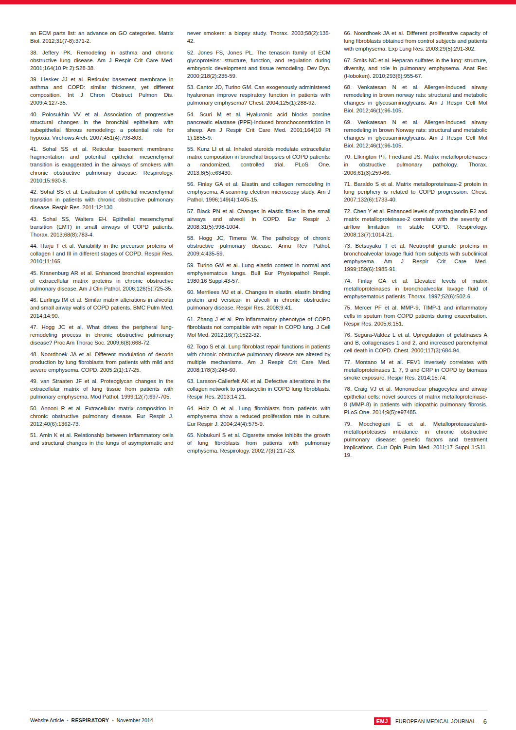an ECM parts list: an advance on GO categories. Matrix Biol. 2012;31(7-8):371-2.
38. Jeffery PK. Remodeling in asthma and chronic obstructive lung disease. Am J Respir Crit Care Med. 2001;164(10 Pt 2):S28-38.
39. Liesker JJ et al. Reticular basement membrane in asthma and COPD: similar thickness, yet different composition. Int J Chron Obstruct Pulmon Dis. 2009;4:127-35.
40. Polosukhin VV et al. Association of progressive structural changes in the bronchial epithelium with subepithelial fibrous remodeling: a potential role for hypoxia. Virchows Arch. 2007;451(4):793-803.
41. Sohal SS et al. Reticular basement membrane fragmentation and potential epithelial mesenchymal transition is exaggerated in the airways of smokers with chronic obstructive pulmonary disease. Respirology. 2010;15:930-8.
42. Sohal SS et al. Evaluation of epithelial mesenchymal transition in patients with chronic obstructive pulmonary disease. Respir Res. 2011;12:130.
43. Sohal SS, Walters EH. Epithelial mesenchymal transition (EMT) in small airways of COPD patients. Thorax. 2013;68(8):783-4.
44. Harju T et al. Variability in the precursor proteins of collagen I and III in different stages of COPD. Respir Res. 2010;11:165.
45. Kranenburg AR et al. Enhanced bronchial expression of extracellular matrix proteins in chronic obstructive pulmonary disease. Am J Clin Pathol. 2006;126(5):725-35.
46. Eurlings IM et al. Similar matrix alterations in alveolar and small airway walls of COPD patients. BMC Pulm Med. 2014;14:90.
47. Hogg JC et al. What drives the peripheral lung-remodeling process in chronic obstructive pulmonary disease? Proc Am Thorac Soc. 2009;6(8):668-72.
48. Noordhoek JA et al. Different modulation of decorin production by lung fibroblasts from patients with mild and severe emphysema. COPD. 2005;2(1):17-25.
49. van Straaten JF et al. Proteoglycan changes in the extracellular matrix of lung tissue from patients with pulmonary emphysema. Mod Pathol. 1999;12(7):697-705.
50. Annoni R et al. Extracellular matrix composition in chronic obstructive pulmonary disease. Eur Respir J. 2012;40(6):1362-73.
51. Amin K et al. Relationship between inflammatory cells and structural changes in the lungs of asymptomatic and never smokers: a biopsy study. Thorax. 2003;58(2):135-42.
52. Jones FS, Jones PL. The tenascin family of ECM glycoproteins: structure, function, and regulation during embryonic development and tissue remodeling. Dev Dyn. 2000;218(2):235-59.
53. Cantor JO, Turino GM. Can exogenously administered hyaluronan improve respiratory function in patients with pulmonary emphysema? Chest. 2004;125(1):288-92.
54. Scuri M et al. Hyaluronic acid blocks porcine pancreatic elastase (PPE)-induced bronchoconstriction in sheep. Am J Respir Crit Care Med. 2001;164(10 Pt 1):1855-9.
55. Kunz LI et al. Inhaled steroids modulate extracellular matrix composition in bronchial biopsies of COPD patients: a randomized, controlled trial. PLoS One. 2013;8(5):e63430.
56. Finlay GA et al. Elastin and collagen remodeling in emphysema. A scanning electron microscopy study. Am J Pathol. 1996;149(4):1405-15.
57. Black PN et al. Changes in elastic fibres in the small airways and alveoli in COPD. Eur Respir J. 2008;31(5):998-1004.
58. Hogg JC, Timens W. The pathology of chronic obstructive pulmonary disease. Annu Rev Pathol. 2009;4:435-59.
59. Turino GM et al. Lung elastin content in normal and emphysematous lungs. Bull Eur Physiopathol Respir. 1980;16 Suppl:43-57.
60. Merrilees MJ et al. Changes in elastin, elastin binding protein and versican in alveoli in chronic obstructive pulmonary disease. Respir Res. 2008;9:41.
61. Zhang J et al. Pro-inflammatory phenotype of COPD fibroblasts not compatible with repair in COPD lung. J Cell Mol Med. 2012;16(7):1522-32.
62. Togo S et al. Lung fibroblast repair functions in patients with chronic obstructive pulmonary disease are altered by multiple mechanisms. Am J Respir Crit Care Med. 2008;178(3):248-60.
63. Larsson-Callerfelt AK et al. Defective alterations in the collagen network to prostacyclin in COPD lung fibroblasts. Respir Res. 2013;14:21.
64. Holz O et al. Lung fibroblasts from patients with emphysema show a reduced proliferation rate in culture. Eur Respir J. 2004;24(4):575-9.
65. Nobukuni S et al. Cigarette smoke inhibits the growth of lung fibroblasts from patients with pulmonary emphysema. Respirology. 2002;7(3):217-23.
66. Noordhoek JA et al. Different proliferative capacity of lung fibroblasts obtained from control subjects and patients with emphysema. Exp Lung Res. 2003;29(5):291-302.
67. Smits NC et al. Heparan sulfates in the lung: structure, diversity, and role in pulmonary emphysema. Anat Rec (Hoboken). 2010;293(6):955-67.
68. Venkatesan N et al. Allergen-induced airway remodeling in brown norway rats: structural and metabolic changes in glycosaminoglycans. Am J Respir Cell Mol Biol. 2012;46(1):96-105.
69. Venkatesan N et al. Allergen-induced airway remodeling in brown Norway rats: structural and metabolic changes in glycosaminoglycans. Am J Respir Cell Mol Biol. 2012;46(1):96-105.
70. Elkington PT, Friedland JS. Matrix metalloproteinases in obstructive pulmonary pathology. Thorax. 2006;61(3):259-66.
71. Baraldo S et al. Matrix metalloproteinase-2 protein in lung periphery is related to COPD progression. Chest. 2007;132(6):1733-40.
72. Chen Y et al. Enhanced levels of prostaglandin E2 and matrix metalloproteinase-2 correlate with the severity of airflow limitation in stable COPD. Respirology. 2008;13(7):1014-21.
73. Betsuyaku T et al. Neutrophil granule proteins in bronchoalveolar lavage fluid from subjects with subclinical emphysema. Am J Respir Crit Care Med. 1999;159(6):1985-91.
74. Finlay GA et al. Elevated levels of matrix metalloproteinases in bronchoalveolar lavage fluid of emphysematous patients. Thorax. 1997;52(6):502-6.
75. Mercer PF et al. MMP-9, TIMP-1 and inflammatory cells in sputum from COPD patients during exacerbation. Respir Res. 2005;6:151.
76. Segura-Valdez L et al. Upregulation of gelatinases A and B, collagenases 1 and 2, and increased parenchymal cell death in COPD. Chest. 2000;117(3):684-94.
77. Montano M et al. FEV1 inversely correlates with metalloproteinases 1, 7, 9 and CRP in COPD by biomass smoke exposure. Respir Res. 2014;15:74.
78. Craig VJ et al. Mononuclear phagocytes and airway epithelial cells: novel sources of matrix metalloproteinase-8 (MMP-8) in patients with idiopathic pulmonary fibrosis. PLoS One. 2014;9(5):e97485.
79. Mocchegiani E et al. Metalloproteases/anti-metalloproteases imbalance in chronic obstructive pulmonary disease: genetic factors and treatment implications. Curr Opin Pulm Med. 2011;17 Suppl 1:S11-19.
Website Article • RESPIRATORY • November 2014
EMJ EUROPEAN MEDICAL JOURNAL 6